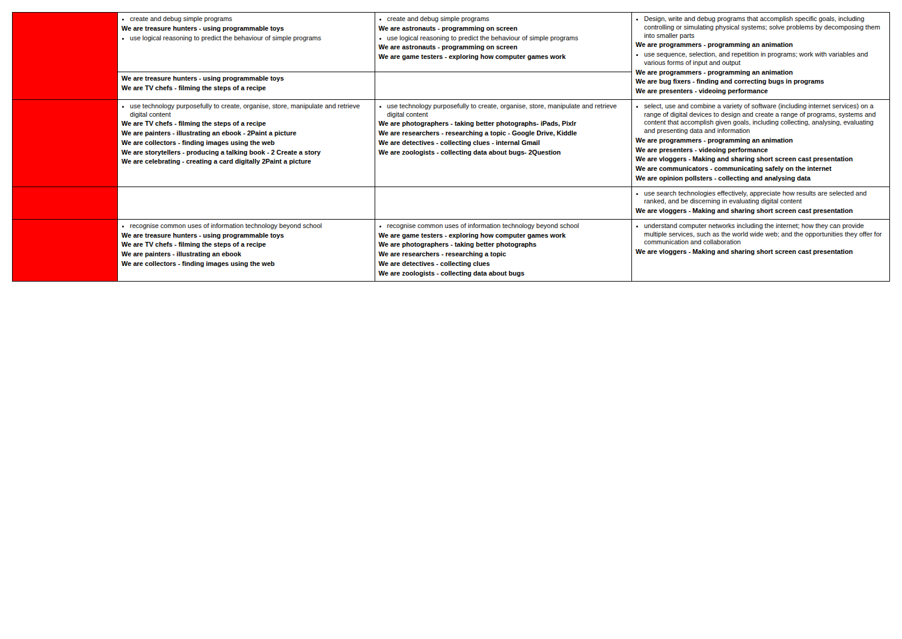| | create and debug simple programs We are treasure hunters - using programmable toys use logical reasoning to predict the behaviour of simple programs | create and debug simple programs We are astronauts - programming on screen use logical reasoning to predict the behaviour of simple programs We are astronauts - programming on screen We are game testers - exploring how computer games work | Design, write and debug programs that accomplish specific goals, including controlling or simulating physical systems; solve problems by decomposing them into smaller parts We are programmers - programming an animation use sequence, selection, and repetition in programs; work with variables and various forms of input and output We are programmers - programming an animation We are bug fixers - finding and correcting bugs in programs We are presenters - videoing performance |
| We are treasure hunters - using programmable toys We are TV chefs - filming the steps of a recipe | |
| | use technology purposefully to create, organise, store, manipulate and retrieve digital content We are TV chefs - filming the steps of a recipe We are painters - illustrating an ebook - 2Paint a picture We are collectors - finding images using the web We are storytellers - producing a talking book - 2 Create a story We are celebrating - creating a card digitally 2Paint a picture | use technology purposefully to create, organise, store, manipulate and retrieve digital content We are photographers - taking better photographs- iPads, Pixlr We are researchers - researching a topic - Google Drive, Kiddle We are detectives - collecting clues - internal Gmail We are zoologists - collecting data about bugs- 2Question | select, use and combine a variety of software (including internet services) on a range of digital devices to design and create a range of programs, systems and content that accomplish given goals, including collecting, analysing, evaluating and presenting data and information We are programmers - programming an animation We are presenters - videoing performance We are vloggers - Making and sharing short screen cast presentation We are communicators - communicating safely on the internet We are opinion pollsters - collecting and analysing data |
| | | | use search technologies effectively, appreciate how results are selected and ranked, and be discerning in evaluating digital content We are vloggers - Making and sharing short screen cast presentation |
| | recognise common uses of information technology beyond school We are treasure hunters - using programmable toys We are TV chefs - filming the steps of a recipe We are painters - illustrating an ebook We are collectors - finding images using the web | recognise common uses of information technology beyond school We are game testers - exploring how computer games work We are photographers - taking better photographs We are researchers - researching a topic We are detectives - collecting clues We are zoologists - collecting data about bugs | understand computer networks including the internet; how they can provide multiple services, such as the world wide web; and the opportunities they offer for communication and collaboration We are vloggers - Making and sharing short screen cast presentation |